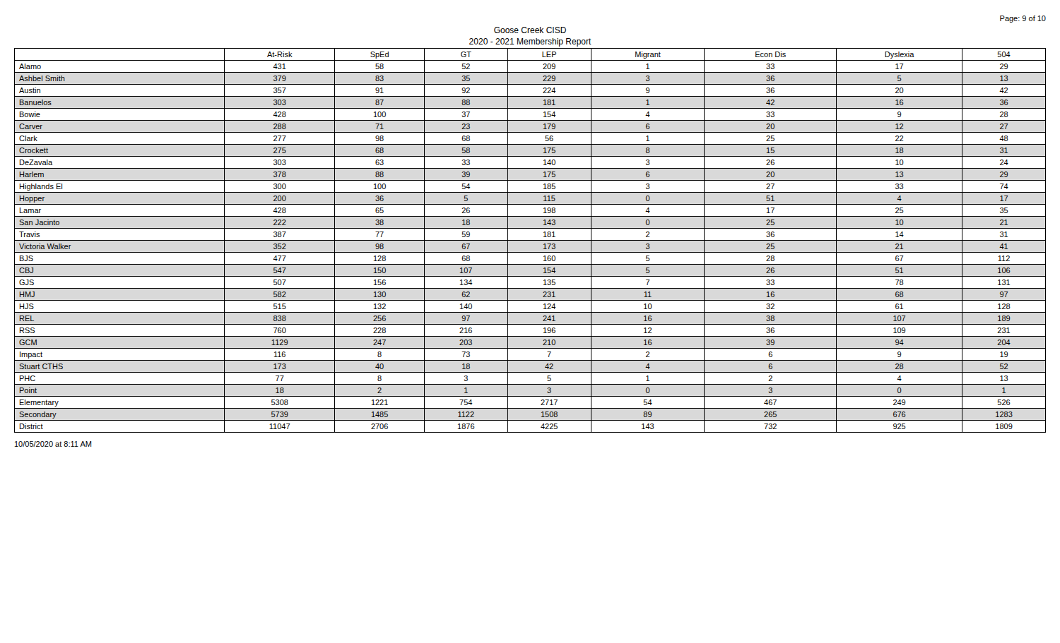Page: 9 of 10
Goose Creek CISD
2020 - 2021 Membership Report
| | At-Risk | SpEd | GT | LEP | Migrant | Econ Dis | Dyslexia | 504 |
| --- | --- | --- | --- | --- | --- | --- | --- | --- |
| Alamo | 431 | 58 | 52 | 209 | 1 | 33 | 17 | 29 |
| Ashbel Smith | 379 | 83 | 35 | 229 | 3 | 36 | 5 | 13 |
| Austin | 357 | 91 | 92 | 224 | 9 | 36 | 20 | 42 |
| Banuelos | 303 | 87 | 88 | 181 | 1 | 42 | 16 | 36 |
| Bowie | 428 | 100 | 37 | 154 | 4 | 33 | 9 | 28 |
| Carver | 288 | 71 | 23 | 179 | 6 | 20 | 12 | 27 |
| Clark | 277 | 98 | 68 | 56 | 1 | 25 | 22 | 48 |
| Crockett | 275 | 68 | 58 | 175 | 8 | 15 | 18 | 31 |
| DeZavala | 303 | 63 | 33 | 140 | 3 | 26 | 10 | 24 |
| Harlem | 378 | 88 | 39 | 175 | 6 | 20 | 13 | 29 |
| Highlands El | 300 | 100 | 54 | 185 | 3 | 27 | 33 | 74 |
| Hopper | 200 | 36 | 5 | 115 | 0 | 51 | 4 | 17 |
| Lamar | 428 | 65 | 26 | 198 | 4 | 17 | 25 | 35 |
| San Jacinto | 222 | 38 | 18 | 143 | 0 | 25 | 10 | 21 |
| Travis | 387 | 77 | 59 | 181 | 2 | 36 | 14 | 31 |
| Victoria Walker | 352 | 98 | 67 | 173 | 3 | 25 | 21 | 41 |
| BJS | 477 | 128 | 68 | 160 | 5 | 28 | 67 | 112 |
| CBJ | 547 | 150 | 107 | 154 | 5 | 26 | 51 | 106 |
| GJS | 507 | 156 | 134 | 135 | 7 | 33 | 78 | 131 |
| HMJ | 582 | 130 | 62 | 231 | 11 | 16 | 68 | 97 |
| HJS | 515 | 132 | 140 | 124 | 10 | 32 | 61 | 128 |
| REL | 838 | 256 | 97 | 241 | 16 | 38 | 107 | 189 |
| RSS | 760 | 228 | 216 | 196 | 12 | 36 | 109 | 231 |
| GCM | 1129 | 247 | 203 | 210 | 16 | 39 | 94 | 204 |
| Impact | 116 | 8 | 73 | 7 | 2 | 6 | 9 | 19 |
| Stuart CTHS | 173 | 40 | 18 | 42 | 4 | 6 | 28 | 52 |
| PHC | 77 | 8 | 3 | 5 | 1 | 2 | 4 | 13 |
| Point | 18 | 2 | 1 | 3 | 0 | 3 | 0 | 1 |
| Elementary | 5308 | 1221 | 754 | 2717 | 54 | 467 | 249 | 526 |
| Secondary | 5739 | 1485 | 1122 | 1508 | 89 | 265 | 676 | 1283 |
| District | 11047 | 2706 | 1876 | 4225 | 143 | 732 | 925 | 1809 |
10/05/2020 at 8:11 AM